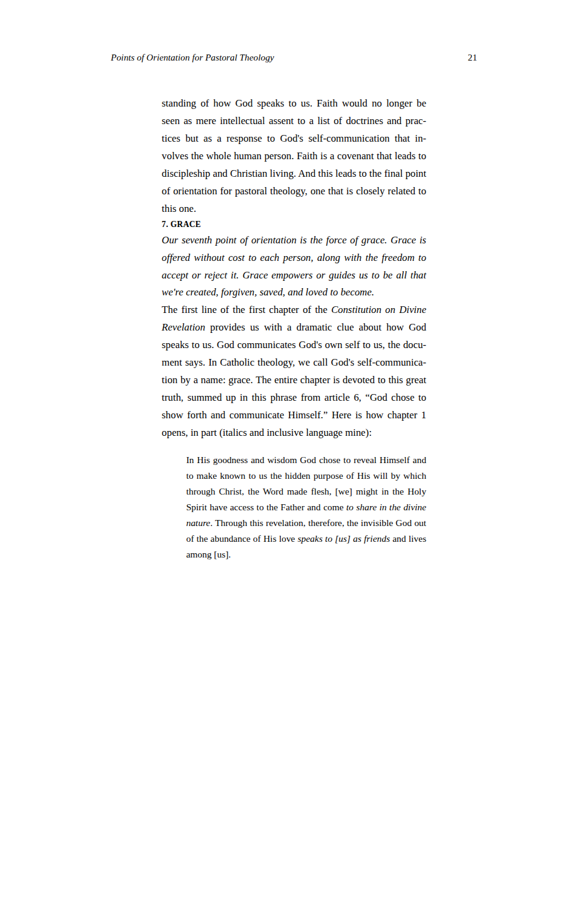Points of Orientation for Pastoral Theology 21
standing of how God speaks to us. Faith would no longer be seen as mere intellectual assent to a list of doctrines and practices but as a response to God's self-communication that involves the whole human person. Faith is a covenant that leads to discipleship and Christian living. And this leads to the final point of orientation for pastoral theology, one that is closely related to this one.
7. GRACE
Our seventh point of orientation is the force of grace. Grace is offered without cost to each person, along with the freedom to accept or reject it. Grace empowers or guides us to be all that we're created, forgiven, saved, and loved to become.
The first line of the first chapter of the Constitution on Divine Revelation provides us with a dramatic clue about how God speaks to us. God communicates God's own self to us, the document says. In Catholic theology, we call God's self-communication by a name: grace. The entire chapter is devoted to this great truth, summed up in this phrase from article 6, “God chose to show forth and communicate Himself.” Here is how chapter 1 opens, in part (italics and inclusive language mine):
In His goodness and wisdom God chose to reveal Himself and to make known to us the hidden purpose of His will by which through Christ, the Word made flesh, [we] might in the Holy Spirit have access to the Father and come to share in the divine nature. Through this revelation, therefore, the invisible God out of the abundance of His love speaks to [us] as friends and lives among [us].